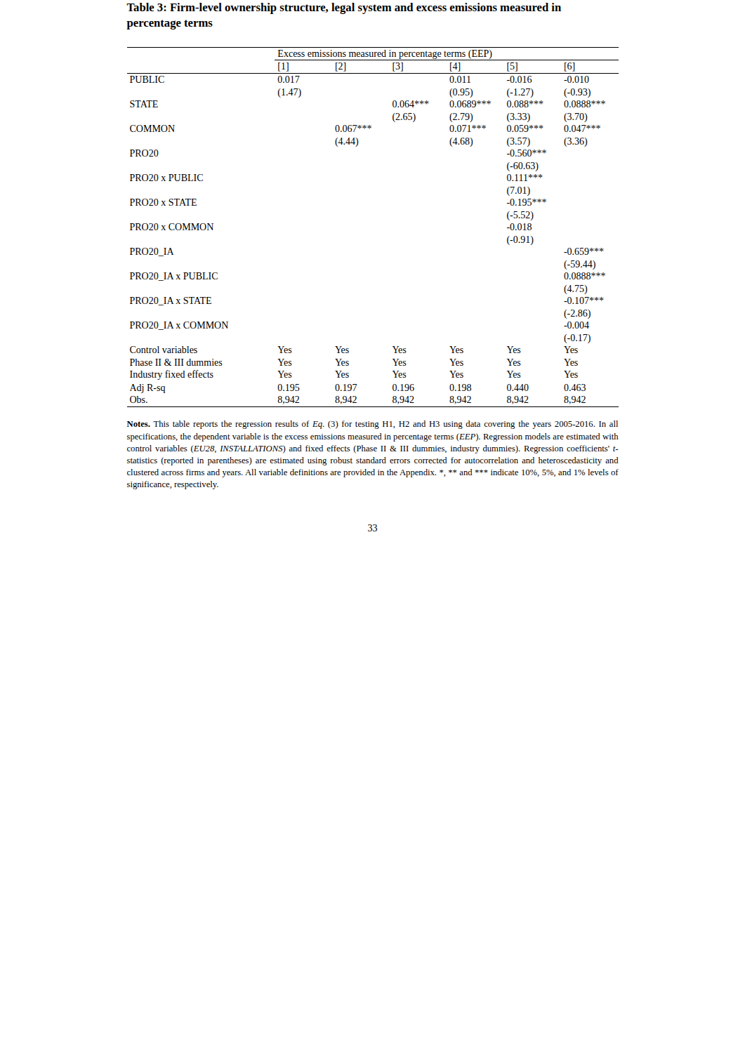Table 3: Firm-level ownership structure, legal system and excess emissions measured in percentage terms
| | Excess emissions measured in percentage terms (EEP) |
| | [1] | [2] | [3] | [4] | [5] | [6] |
| PUBLIC | 0.017 | | | 0.011 | -0.016 | -0.010 |
| | (1.47) | | | (0.95) | (-1.27) | (-0.93) |
| STATE | | | 0.064*** | 0.0689*** | 0.088*** | 0.0888*** |
| | | | (2.65) | (2.79) | (3.33) | (3.70) |
| COMMON | | 0.067*** | | 0.071*** | 0.059*** | 0.047*** |
| | | (4.44) | | (4.68) | (3.57) | (3.36) |
| PRO20 | | | | | -0.560*** | |
| | | | | | (-60.63) | |
| PRO20 x PUBLIC | | | | | 0.111*** | |
| | | | | | (7.01) | |
| PRO20 x STATE | | | | | -0.195*** | |
| | | | | | (-5.52) | |
| PRO20 x COMMON | | | | | -0.018 | |
| | | | | | (-0.91) | |
| PRO20_IA | | | | | | -0.659*** |
| | | | | | | (-59.44) |
| PRO20_IA x PUBLIC | | | | | | 0.0888*** |
| | | | | | | (4.75) |
| PRO20_IA x STATE | | | | | | -0.107*** |
| | | | | | | (-2.86) |
| PRO20_IA x COMMON | | | | | | -0.004 |
| | | | | | | (-0.17) |
| Control variables | Yes | Yes | Yes | Yes | Yes | Yes |
| Phase II & III dummies | Yes | Yes | Yes | Yes | Yes | Yes |
| Industry fixed effects | Yes | Yes | Yes | Yes | Yes | Yes |
| Adj R-sq | 0.195 | 0.197 | 0.196 | 0.198 | 0.440 | 0.463 |
| Obs. | 8,942 | 8,942 | 8,942 | 8,942 | 8,942 | 8,942 |
Notes. This table reports the regression results of Eq. (3) for testing H1, H2 and H3 using data covering the years 2005-2016. In all specifications, the dependent variable is the excess emissions measured in percentage terms (EEP). Regression models are estimated with control variables (EU28, INSTALLATIONS) and fixed effects (Phase II & III dummies, industry dummies). Regression coefficients' t-statistics (reported in parentheses) are estimated using robust standard errors corrected for autocorrelation and heteroscedasticity and clustered across firms and years. All variable definitions are provided in the Appendix. *, ** and *** indicate 10%, 5%, and 1% levels of significance, respectively.
33